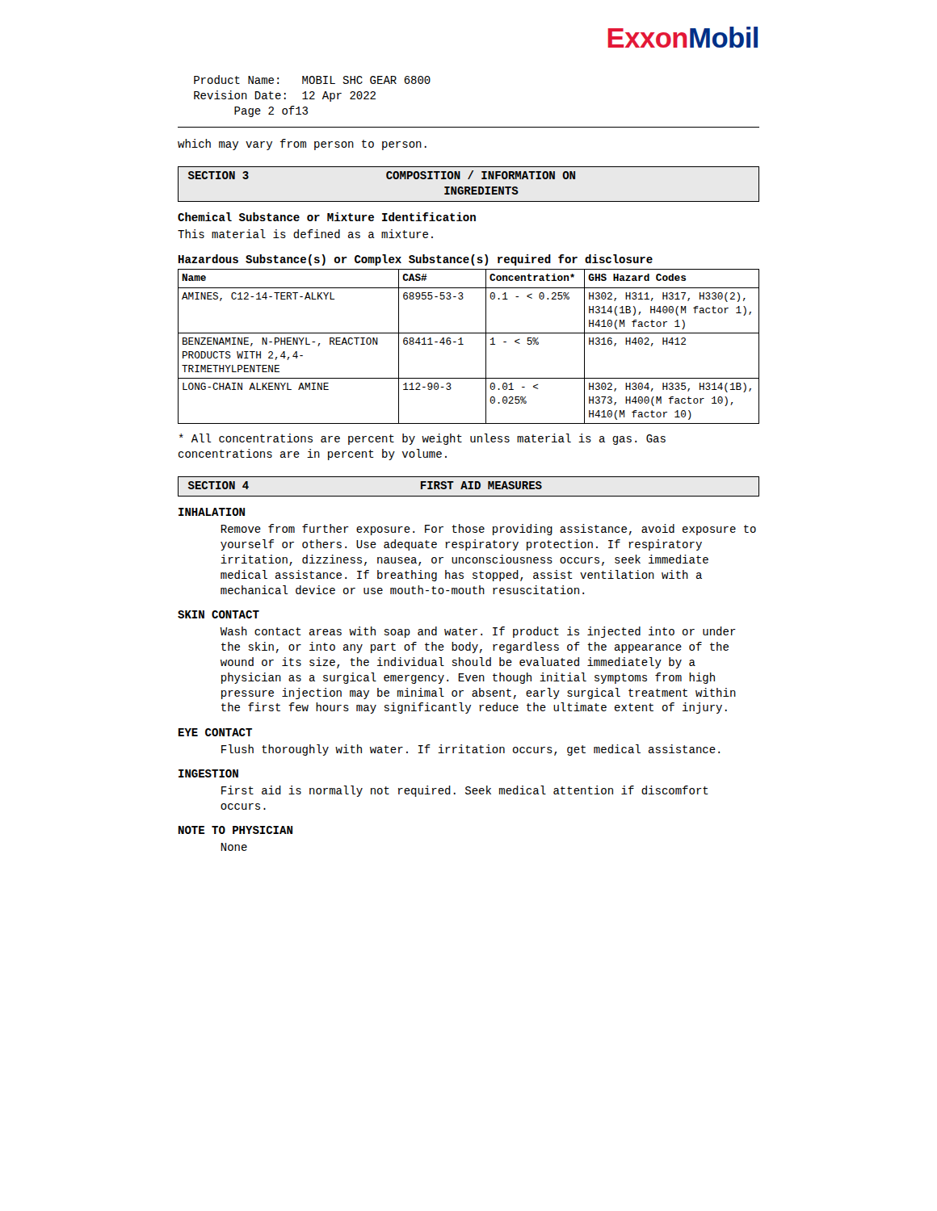ExxonMobil
Product Name: MOBIL SHC GEAR 6800
Revision Date: 12 Apr 2022
Page 2 of13
which may vary from person to person.
SECTION 3 COMPOSITION / INFORMATION ON INGREDIENTS
Chemical Substance or Mixture Identification
This material is defined as a mixture.
Hazardous Substance(s) or Complex Substance(s) required for disclosure
| Name | CAS# | Concentration* | GHS Hazard Codes |
| --- | --- | --- | --- |
| AMINES, C12-14-TERT-ALKYL | 68955-53-3 | 0.1 - < 0.25% | H302, H311, H317, H330(2), H314(1B), H400(M factor 1), H410(M factor 1) |
| BENZENAMINE, N-PHENYL-, REACTION PRODUCTS WITH 2,4,4-TRIMETHYLPENTENE | 68411-46-1 | 1 - < 5% | H316, H402, H412 |
| LONG-CHAIN ALKENYL AMINE | 112-90-3 | 0.01 - < 0.025% | H302, H304, H335, H314(1B), H373, H400(M factor 10), H410(M factor 10) |
* All concentrations are percent by weight unless material is a gas. Gas concentrations are in percent by volume.
SECTION 4 FIRST AID MEASURES
INHALATION
Remove from further exposure. For those providing assistance, avoid exposure to yourself or others. Use adequate respiratory protection. If respiratory irritation, dizziness, nausea, or unconsciousness occurs, seek immediate medical assistance. If breathing has stopped, assist ventilation with a mechanical device or use mouth-to-mouth resuscitation.
SKIN CONTACT
Wash contact areas with soap and water. If product is injected into or under the skin, or into any part of the body, regardless of the appearance of the wound or its size, the individual should be evaluated immediately by a physician as a surgical emergency. Even though initial symptoms from high pressure injection may be minimal or absent, early surgical treatment within the first few hours may significantly reduce the ultimate extent of injury.
EYE CONTACT
Flush thoroughly with water. If irritation occurs, get medical assistance.
INGESTION
First aid is normally not required. Seek medical attention if discomfort occurs.
NOTE TO PHYSICIAN
None